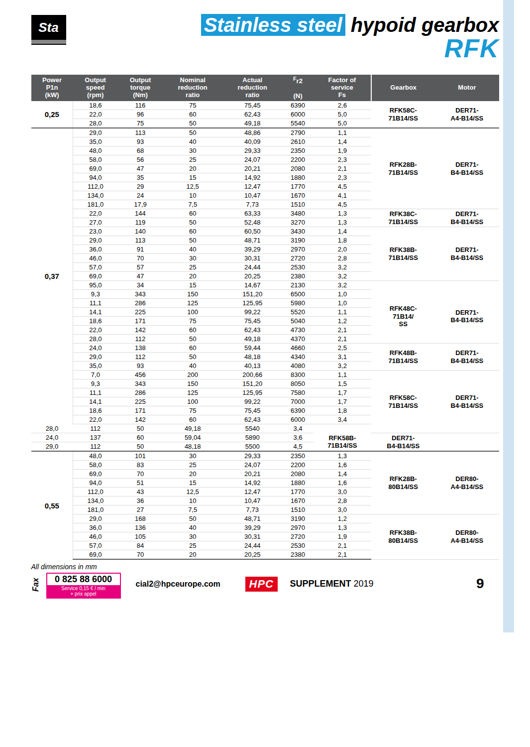Sta
Stainless steel hypoid gearbox
RFK
| Power P1n (kW) | Output speed (rpm) | Output torque (Nm) | Nominal reduction ratio | Actual reduction ratio | F r2 (N) | Factor of service Fs | Gearbox | Motor |
| --- | --- | --- | --- | --- | --- | --- | --- | --- |
| 0,25 | 18,6 | 116 | 75 | 75,45 | 6390 | 2,6 | RFK58C- 71B14/SS | DER71- A4-B14/SS |
| 22,0 | 96 | 60 | 62,43 | 6000 | 5,0 |
| 28,0 | 75 | 50 | 49,18 | 5540 | 5,0 |
| 0,37 | 29,0 | 113 | 50 | 48,86 | 2790 | 1,1 | RFK28B- 71B14/SS | DER71- B4-B14/SS |
| 35,0 | 93 | 40 | 40,09 | 2610 | 1,4 |
| 48,0 | 68 | 30 | 29,33 | 2350 | 1,9 |
| 58,0 | 56 | 25 | 24,07 | 2200 | 2,3 |
| 69,0 | 47 | 20 | 20,21 | 2080 | 2,1 |
| 94,0 | 35 | 15 | 14,92 | 1880 | 2,3 |
| 112,0 | 29 | 12,5 | 12,47 | 1770 | 4,5 |
| 134,0 | 24 | 10 | 10,47 | 1670 | 4,1 |
| 181,0 | 17,9 | 7,5 | 7,73 | 1510 | 4,5 |
| 22,0 | 144 | 60 | 63,33 | 3480 | 1,3 | RFK38C- 71B14/SS | DER71- B4-B14/SS |
| 27,0 | 119 | 50 | 52,48 | 3270 | 1,3 |
| 23,0 | 140 | 60 | 60,50 | 3430 | 1,4 | RFK38B- 71B14/SS | DER71- B4-B14/SS |
| 29,0 | 113 | 50 | 48,71 | 3190 | 1,8 |
| 36,0 | 91 | 40 | 39,29 | 2970 | 2,0 |
| 46,0 | 70 | 30 | 30,31 | 2720 | 2,8 |
| 57,0 | 57 | 25 | 24,44 | 2530 | 3,2 |
| 69,0 | 47 | 20 | 20,25 | 2380 | 3,2 |
| 95,0 | 34 | 15 | 14,67 | 2130 | 3,2 |
| 9,3 | 343 | 150 | 151,20 | 6500 | 1,0 | RFK48C- 71B14/ SS | DER71- B4-B14/SS |
| 11,1 | 286 | 125 | 125,95 | 5980 | 1,0 |
| 14,1 | 225 | 100 | 99,22 | 5520 | 1,1 |
| 18,6 | 171 | 75 | 75,45 | 5040 | 1,2 |
| 22,0 | 142 | 60 | 62,43 | 4730 | 2,1 |
| 28,0 | 112 | 50 | 49,18 | 4370 | 2,1 |
| 24,0 | 138 | 60 | 59,44 | 4660 | 2,5 | RFK48B- 71B14/SS | DER71- B4-B14/SS |
| 29,0 | 112 | 50 | 48,18 | 4340 | 3,1 |
| 35,0 | 93 | 40 | 40,13 | 4080 | 3,2 |
| 7,0 | 456 | 200 | 200,66 | 8300 | 1,1 | RFK58C- 71B14/SS | DER71- B4-B14/SS |
| 9,3 | 343 | 150 | 151,20 | 8050 | 1,5 |
| 11,1 | 286 | 125 | 125,95 | 7580 | 1,7 |
| 14,1 | 225 | 100 | 99,22 | 7000 | 1,7 |
| 18,6 | 171 | 75 | 75,45 | 6390 | 1,8 |
| 22,0 | 142 | 60 | 62,43 | 6000 | 3,4 |
| 28,0 | 112 | 50 | 49,18 | 5540 | 3,4 |
| 24,0 | 137 | 60 | 59,04 | 5890 | 3,6 | RFK58B- 71B14/SS | DER71- B4-B14/SS |
| 29,0 | 112 | 50 | 48,18 | 5500 | 4,5 |
| 0,55 | 48,0 | 101 | 30 | 29,33 | 2350 | 1,3 | RFK28B- 80B14/SS | DER80- A4-B14/SS |
| 58,0 | 83 | 25 | 24,07 | 2200 | 1,6 |
| 69,0 | 70 | 20 | 20,21 | 2080 | 1,4 |
| 94,0 | 51 | 15 | 14,92 | 1880 | 1,6 |
| 112,0 | 43 | 12,5 | 12,47 | 1770 | 3,0 |
| 134,0 | 36 | 10 | 10,47 | 1670 | 2,8 |
| 181,0 | 27 | 7,5 | 7,73 | 1510 | 3,0 |
| 29,0 | 168 | 50 | 48,71 | 3190 | 1,2 | RFK38B- 80B14/SS | DER80- A4-B14/SS |
| 36,0 | 136 | 40 | 39,29 | 2970 | 1,3 |
| 46,0 | 105 | 30 | 30,31 | 2720 | 1,9 |
| 57,0 | 84 | 25 | 24,44 | 2530 | 2,1 |
| 69,0 | 70 | 20 | 20,25 | 2380 | 2,1 |
All dimensions in mm
Fax
0 825 88 6000
Service 0,15 € / min
+ prix appel
cial2@hpceurope.com
HPC
SUPPLEMENT 2019
9